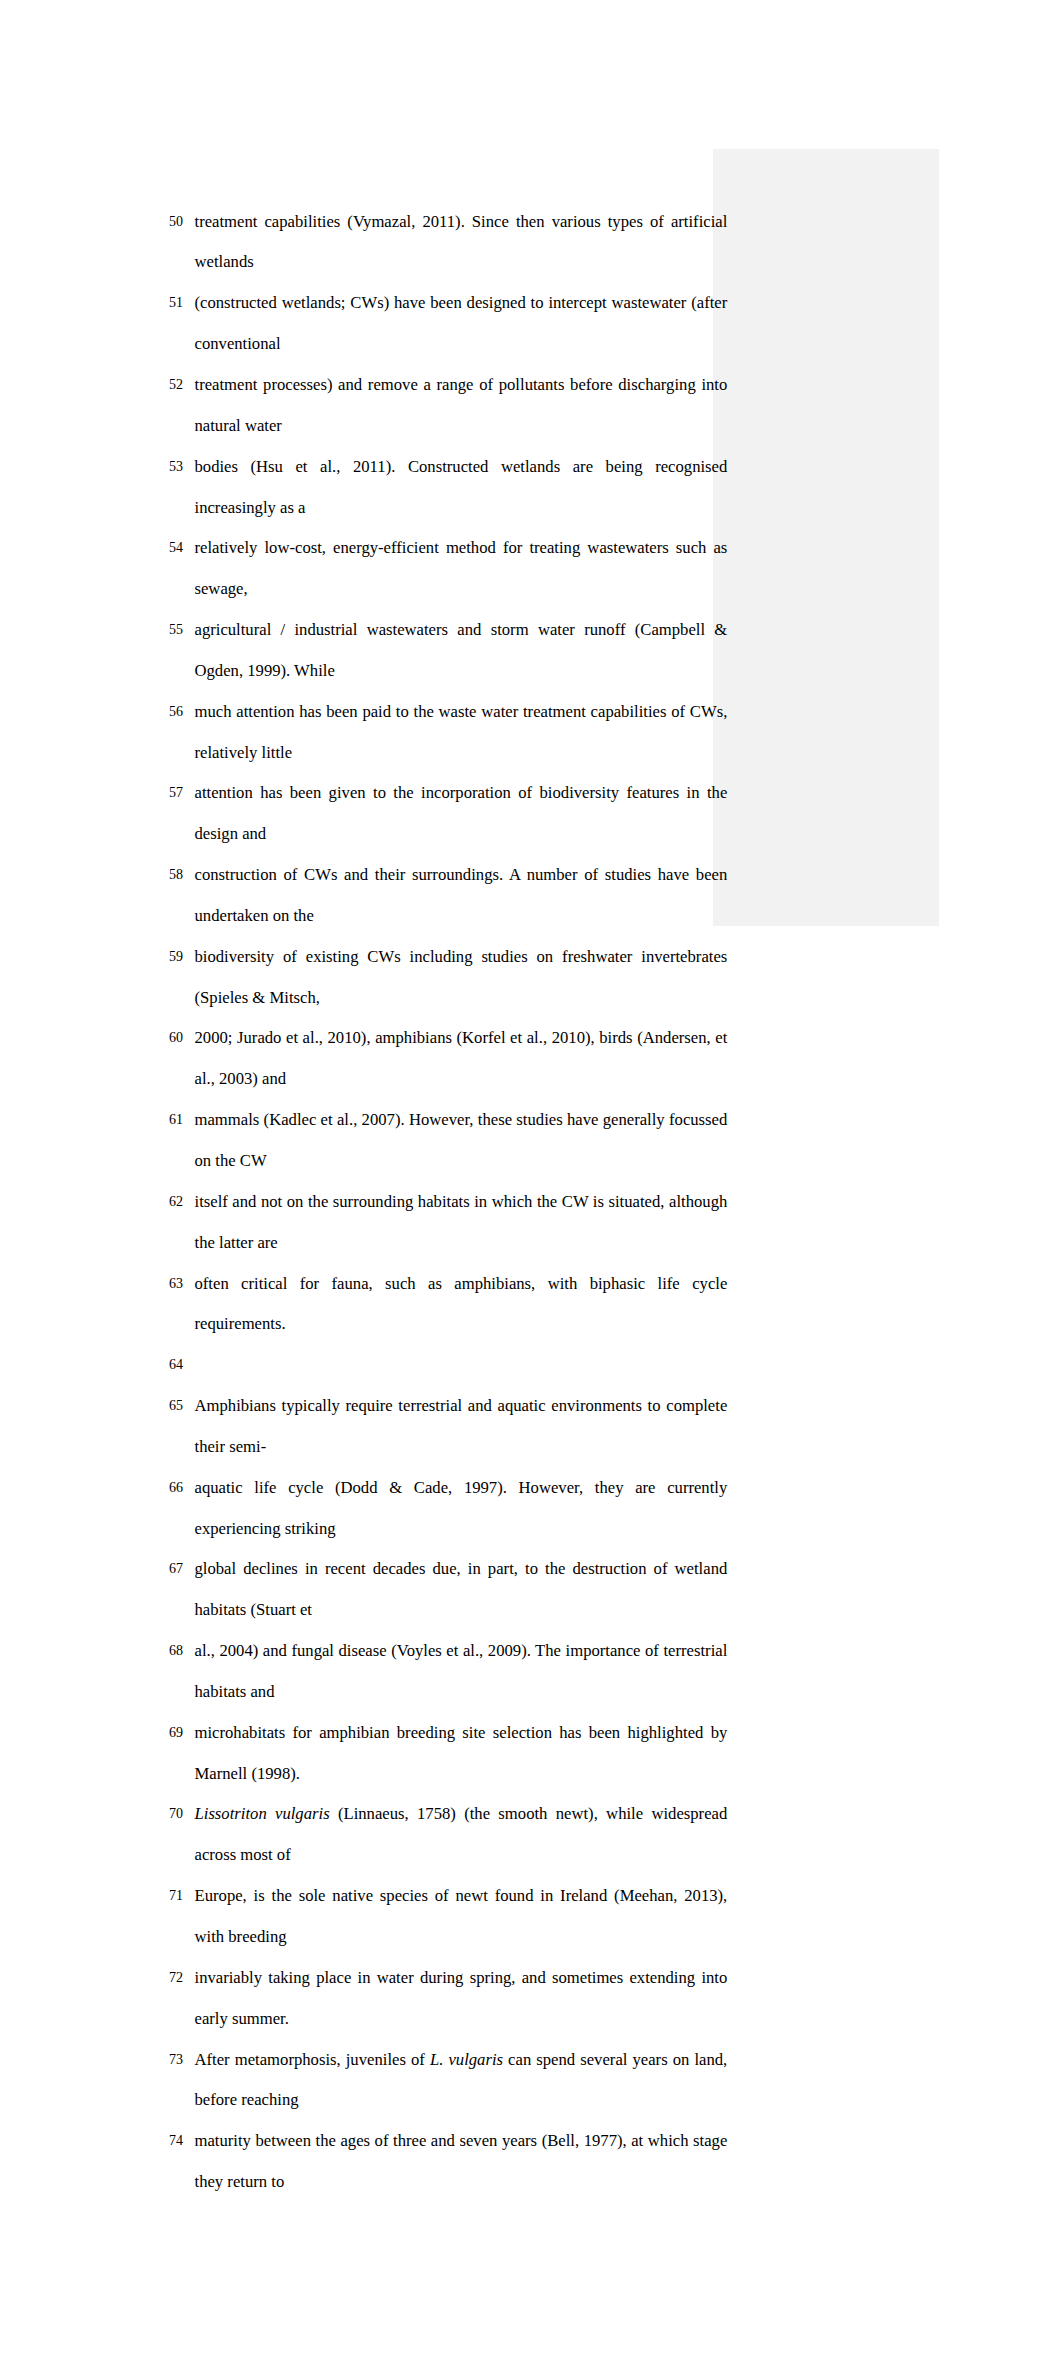treatment capabilities (Vymazal, 2011). Since then various types of artificial wetlands
(constructed wetlands; CWs) have been designed to intercept wastewater (after conventional
treatment processes) and remove a range of pollutants before discharging into natural water
bodies (Hsu et al., 2011). Constructed wetlands are being recognised increasingly as a
relatively low-cost, energy-efficient method for treating wastewaters such as sewage,
agricultural / industrial wastewaters and storm water runoff (Campbell & Ogden, 1999). While
much attention has been paid to the waste water treatment capabilities of CWs, relatively little
attention has been given to the incorporation of biodiversity features in the design and
construction of CWs and their surroundings. A number of studies have been undertaken on the
biodiversity of existing CWs including studies on freshwater invertebrates (Spieles & Mitsch,
2000; Jurado et al., 2010), amphibians (Korfel et al., 2010), birds (Andersen, et al., 2003) and
mammals (Kadlec et al., 2007). However, these studies have generally focussed on the CW
itself and not on the surrounding habitats in which the CW is situated, although the latter are
often critical for fauna, such as amphibians, with biphasic life cycle requirements.
Amphibians typically require terrestrial and aquatic environments to complete their semi-
aquatic life cycle (Dodd & Cade, 1997). However, they are currently experiencing striking
global declines in recent decades due, in part, to the destruction of wetland habitats (Stuart et
al., 2004) and fungal disease (Voyles et al., 2009). The importance of terrestrial habitats and
microhabitats for amphibian breeding site selection has been highlighted by Marnell (1998).
Lissotriton vulgaris (Linnaeus, 1758) (the smooth newt), while widespread across most of
Europe, is the sole native species of newt found in Ireland (Meehan, 2013), with breeding
invariably taking place in water during spring, and sometimes extending into early summer.
After metamorphosis, juveniles of L. vulgaris can spend several years on land, before reaching
maturity between the ages of three and seven years (Bell, 1977), at which stage they return to